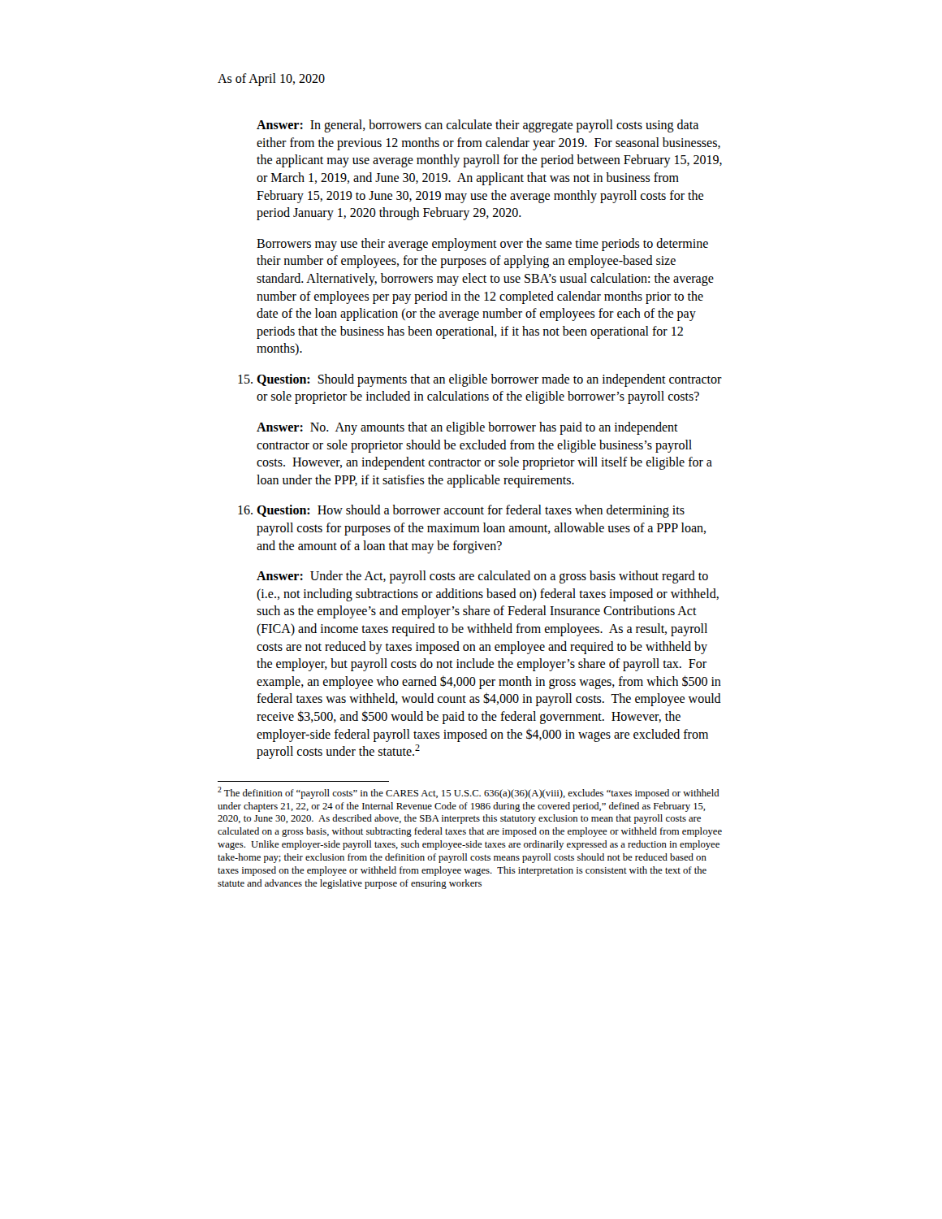As of April 10, 2020
Answer: In general, borrowers can calculate their aggregate payroll costs using data either from the previous 12 months or from calendar year 2019. For seasonal businesses, the applicant may use average monthly payroll for the period between February 15, 2019, or March 1, 2019, and June 30, 2019. An applicant that was not in business from February 15, 2019 to June 30, 2019 may use the average monthly payroll costs for the period January 1, 2020 through February 29, 2020.
Borrowers may use their average employment over the same time periods to determine their number of employees, for the purposes of applying an employee-based size standard. Alternatively, borrowers may elect to use SBA’s usual calculation: the average number of employees per pay period in the 12 completed calendar months prior to the date of the loan application (or the average number of employees for each of the pay periods that the business has been operational, if it has not been operational for 12 months).
Question: Should payments that an eligible borrower made to an independent contractor or sole proprietor be included in calculations of the eligible borrower’s payroll costs?
Answer: No. Any amounts that an eligible borrower has paid to an independent contractor or sole proprietor should be excluded from the eligible business’s payroll costs. However, an independent contractor or sole proprietor will itself be eligible for a loan under the PPP, if it satisfies the applicable requirements.
Question: How should a borrower account for federal taxes when determining its payroll costs for purposes of the maximum loan amount, allowable uses of a PPP loan, and the amount of a loan that may be forgiven?
Answer: Under the Act, payroll costs are calculated on a gross basis without regard to (i.e., not including subtractions or additions based on) federal taxes imposed or withheld, such as the employee’s and employer’s share of Federal Insurance Contributions Act (FICA) and income taxes required to be withheld from employees. As a result, payroll costs are not reduced by taxes imposed on an employee and required to be withheld by the employer, but payroll costs do not include the employer’s share of payroll tax. For example, an employee who earned $4,000 per month in gross wages, from which $500 in federal taxes was withheld, would count as $4,000 in payroll costs. The employee would receive $3,500, and $500 would be paid to the federal government. However, the employer-side federal payroll taxes imposed on the $4,000 in wages are excluded from payroll costs under the statute.2
2 The definition of “payroll costs” in the CARES Act, 15 U.S.C. 636(a)(36)(A)(viii), excludes “taxes imposed or withheld under chapters 21, 22, or 24 of the Internal Revenue Code of 1986 during the covered period,” defined as February 15, 2020, to June 30, 2020. As described above, the SBA interprets this statutory exclusion to mean that payroll costs are calculated on a gross basis, without subtracting federal taxes that are imposed on the employee or withheld from employee wages. Unlike employer-side payroll taxes, such employee-side taxes are ordinarily expressed as a reduction in employee take-home pay; their exclusion from the definition of payroll costs means payroll costs should not be reduced based on taxes imposed on the employee or withheld from employee wages. This interpretation is consistent with the text of the statute and advances the legislative purpose of ensuring workers